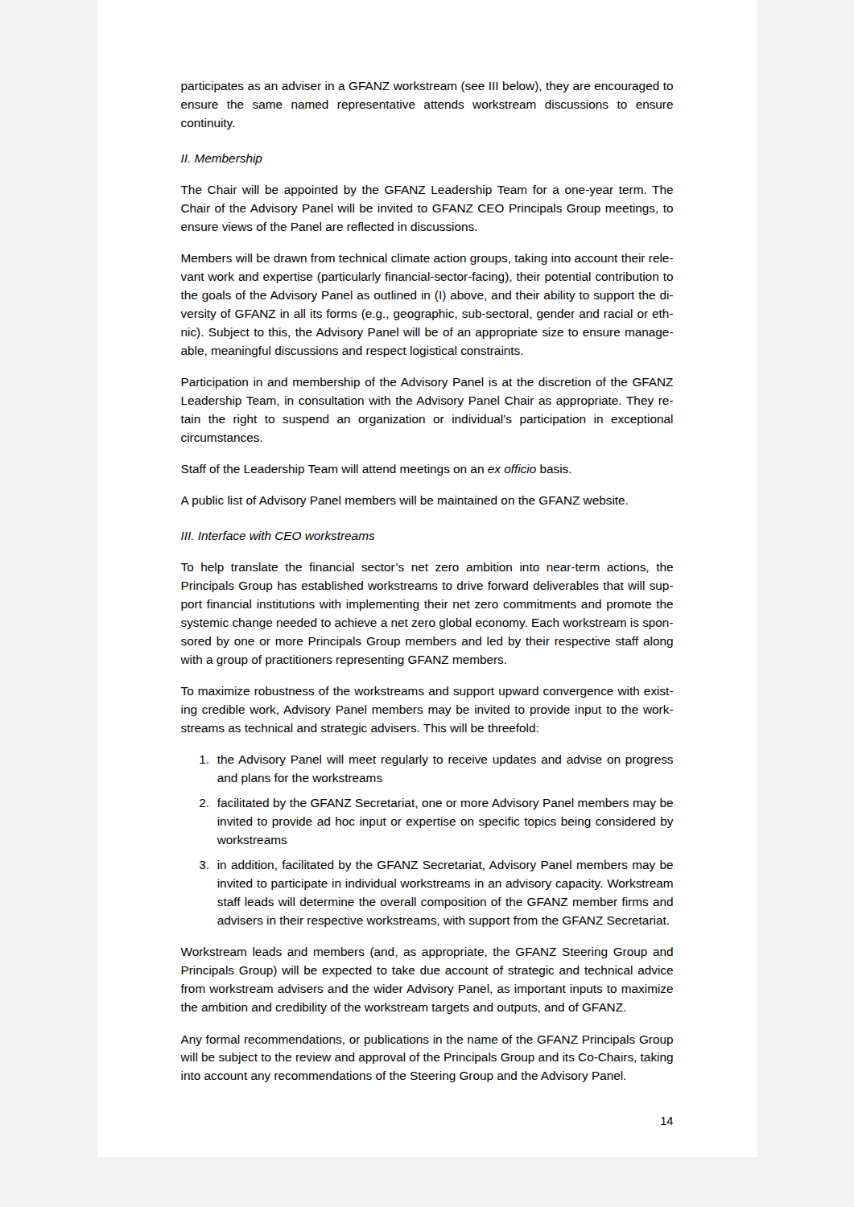participates as an adviser in a GFANZ workstream (see III below), they are encouraged to ensure the same named representative attends workstream discussions to ensure continuity.
II. Membership
The Chair will be appointed by the GFANZ Leadership Team for a one-year term. The Chair of the Advisory Panel will be invited to GFANZ CEO Principals Group meetings, to ensure views of the Panel are reflected in discussions.
Members will be drawn from technical climate action groups, taking into account their relevant work and expertise (particularly financial-sector-facing), their potential contribution to the goals of the Advisory Panel as outlined in (I) above, and their ability to support the diversity of GFANZ in all its forms (e.g., geographic, sub-sectoral, gender and racial or ethnic). Subject to this, the Advisory Panel will be of an appropriate size to ensure manageable, meaningful discussions and respect logistical constraints.
Participation in and membership of the Advisory Panel is at the discretion of the GFANZ Leadership Team, in consultation with the Advisory Panel Chair as appropriate. They retain the right to suspend an organization or individual’s participation in exceptional circumstances.
Staff of the Leadership Team will attend meetings on an ex officio basis.
A public list of Advisory Panel members will be maintained on the GFANZ website.
III. Interface with CEO workstreams
To help translate the financial sector’s net zero ambition into near-term actions, the Principals Group has established workstreams to drive forward deliverables that will support financial institutions with implementing their net zero commitments and promote the systemic change needed to achieve a net zero global economy. Each workstream is sponsored by one or more Principals Group members and led by their respective staff along with a group of practitioners representing GFANZ members.
To maximize robustness of the workstreams and support upward convergence with existing credible work, Advisory Panel members may be invited to provide input to the workstreams as technical and strategic advisers. This will be threefold:
the Advisory Panel will meet regularly to receive updates and advise on progress and plans for the workstreams
facilitated by the GFANZ Secretariat, one or more Advisory Panel members may be invited to provide ad hoc input or expertise on specific topics being considered by workstreams
in addition, facilitated by the GFANZ Secretariat, Advisory Panel members may be invited to participate in individual workstreams in an advisory capacity. Workstream staff leads will determine the overall composition of the GFANZ member firms and advisers in their respective workstreams, with support from the GFANZ Secretariat.
Workstream leads and members (and, as appropriate, the GFANZ Steering Group and Principals Group) will be expected to take due account of strategic and technical advice from workstream advisers and the wider Advisory Panel, as important inputs to maximize the ambition and credibility of the workstream targets and outputs, and of GFANZ.
Any formal recommendations, or publications in the name of the GFANZ Principals Group will be subject to the review and approval of the Principals Group and its Co-Chairs, taking into account any recommendations of the Steering Group and the Advisory Panel.
14